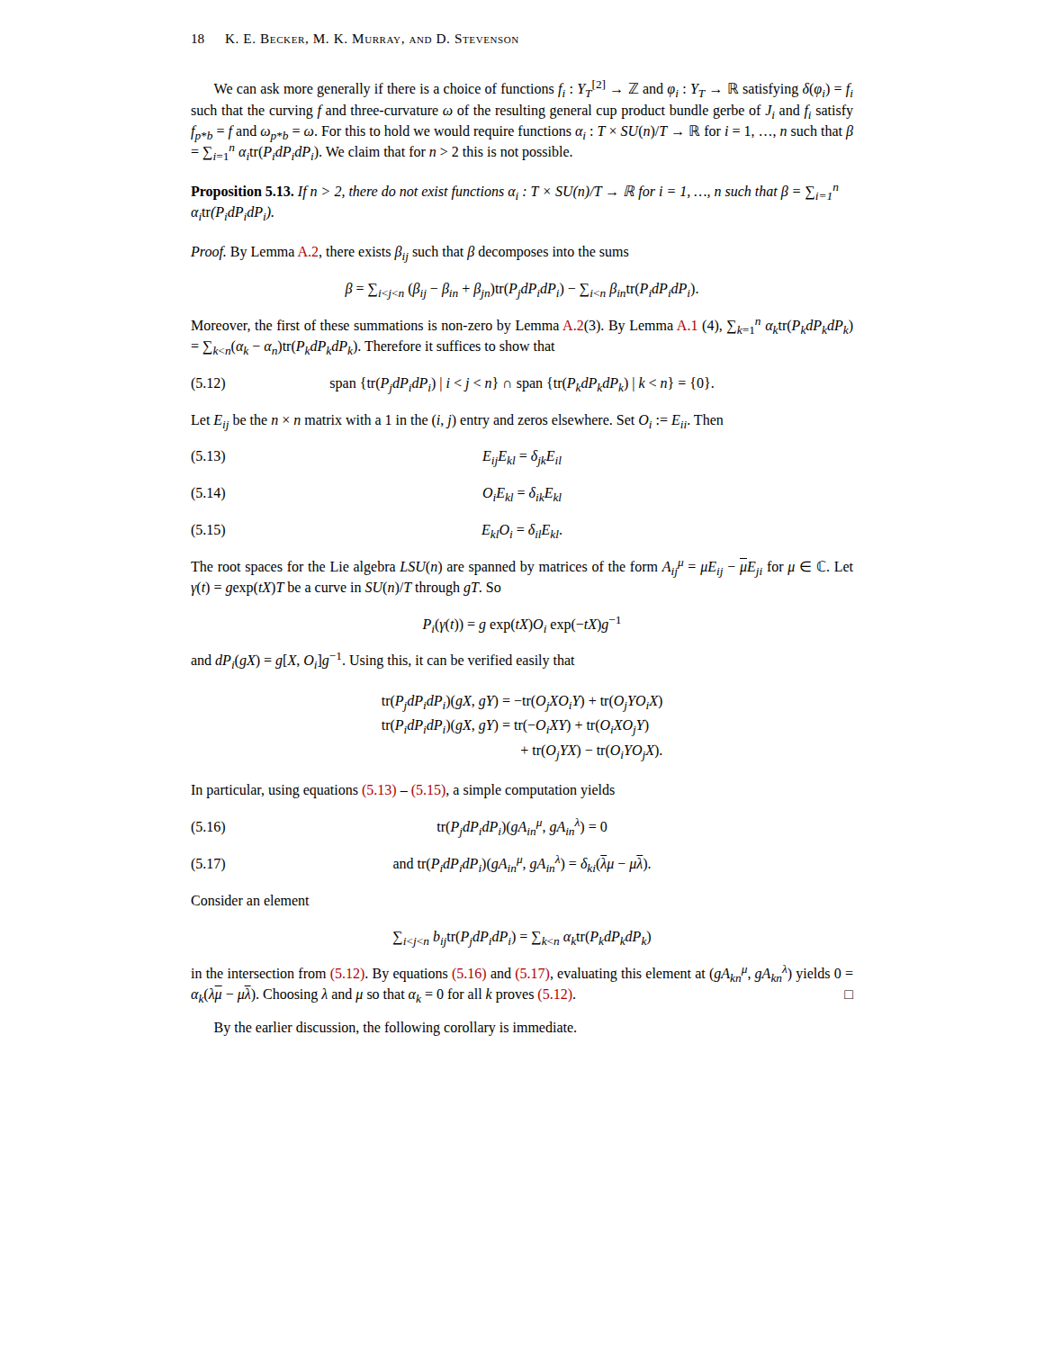18 K. E. Becker, M. K. Murray, and D. Stevenson
We can ask more generally if there is a choice of functions fi : YT[2] → ℤ and φi : YT → ℝ satisfying δ(φi) = fi such that the curving f and three-curvature ω of the resulting general cup product bundle gerbe of Ji and fi satisfy fp*b = f and ωp*b = ω. For this to hold we would require functions αi : T × SU(n)/T → ℝ for i = 1, …, n such that β = ∑i=1n αi tr(PidPidPi). We claim that for n > 2 this is not possible.
Proposition 5.13. If n > 2, there do not exist functions αi : T × SU(n)/T → ℝ for i = 1, …, n such that β = ∑i=1n αi tr(PidPidPi).
Proof. By Lemma A.2, there exists βij such that β decomposes into the sums
β = ∑i<j<n (βij − βin + βjn)tr(PjdPidPi) − ∑i<n βin tr(PidPidPi).
Moreover, the first of these summations is non-zero by Lemma A.2(3). By Lemma A.1 (4), ∑k=1n αk tr(PkdPkdPk) = ∑k<n(αk − αn)tr(PkdPkdPk). Therefore it suffices to show that
(5.12) span {tr(PjdPidPi) | i < j < n} ∩ span {tr(PkdPkdPk) | k < n} = {0}. (5.12)
Let Eij be the n × n matrix with a 1 in the (i, j) entry and zeros elsewhere. Set Oi := Eii. Then
(5.13) EijEkl = δjkEil (5.13)
(5.14) OiEkl = δikEkl (5.14)
(5.15) EklOi = δilEkl. (5.15)
The root spaces for the Lie algebra LSU(n) are spanned by matrices of the form Aijμ = μEij − μEji for μ ∈ ℂ. Let γ(t) = gexp(tX)T be a curve in SU(n)/T through gT. So
Pi(γ(t)) = g exp(tX)Oi exp(−tX)g−1
and dPi(gX) = g[X, Oi]g−1. Using this, it can be verified easily that
tr(PjdPidPi)(gX, gY) = −tr(OjXOiY) + tr(OjYOiX)
tr(PidPidPi)(gX, gY) = tr(−OiXY) + tr(OiXOjY)
+ tr(OjYX) − tr(OiYOjX).
In particular, using equations (5.13) – (5.15), a simple computation yields
(5.16) tr(PjdPidPi)(gAinμ, gAinλ) = 0 (5.16)
(5.17) and tr(PidPidPi)(gAinμ, gAinλ) = δki(λμ − μλ). (5.17)
Consider an element
∑i<j<n bij tr(PjdPidPi) = ∑k<n αk tr(PkdPkdPk)
in the intersection from (5.12). By equations (5.16) and (5.17), evaluating this element at (gAknμ, gAknλ) yields 0 = αk(λμ − μλ). Choosing λ and μ so that αk = 0 for all k proves (5.12). □
By the earlier discussion, the following corollary is immediate.